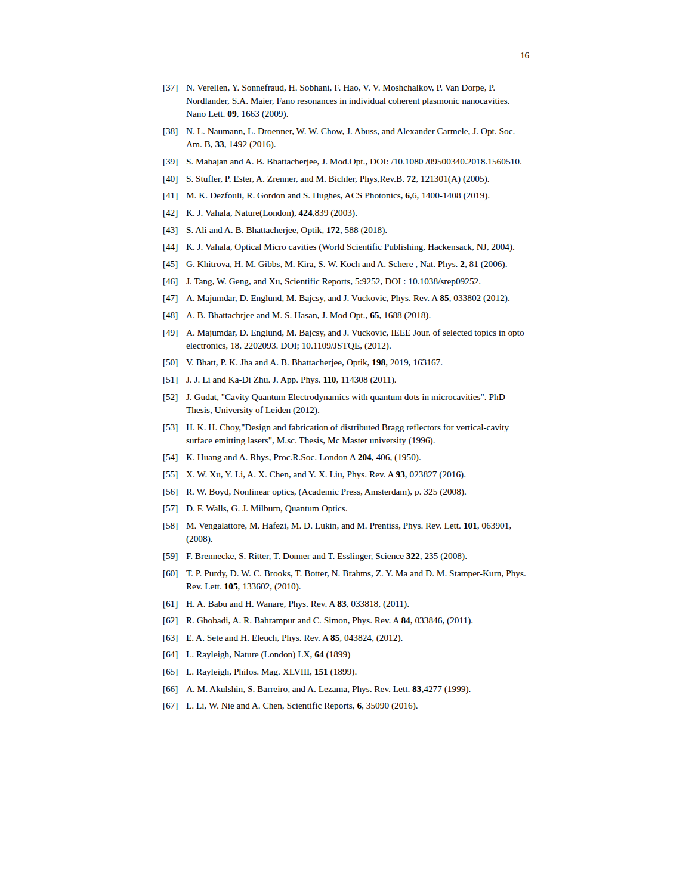16
[37] N. Verellen, Y. Sonnefraud, H. Sobhani, F. Hao, V. V. Moshchalkov, P. Van Dorpe, P. Nordlander, S.A. Maier, Fano resonances in individual coherent plasmonic nanocavities. Nano Lett. 09, 1663 (2009).
[38] N. L. Naumann, L. Droenner, W. W. Chow, J. Abuss, and Alexander Carmele, J. Opt. Soc. Am. B, 33, 1492 (2016).
[39] S. Mahajan and A. B. Bhattacherjee, J. Mod.Opt., DOI: /10.1080 /09500340.2018.1560510.
[40] S. Stufler, P. Ester, A. Zrenner, and M. Bichler, Phys,Rev.B. 72, 121301(A) (2005).
[41] M. K. Dezfouli, R. Gordon and S. Hughes, ACS Photonics, 6,6, 1400-1408 (2019).
[42] K. J. Vahala, Nature(London), 424,839 (2003).
[43] S. Ali and A. B. Bhattacherjee, Optik, 172, 588 (2018).
[44] K. J. Vahala, Optical Micro cavities (World Scientific Publishing, Hackensack, NJ, 2004).
[45] G. Khitrova, H. M. Gibbs, M. Kira, S. W. Koch and A. Schere , Nat. Phys. 2, 81 (2006).
[46] J. Tang, W. Geng, and Xu, Scientific Reports, 5:9252, DOI : 10.1038/srep09252.
[47] A. Majumdar, D. Englund, M. Bajcsy, and J. Vuckovic, Phys. Rev. A 85, 033802 (2012).
[48] A. B. Bhattachrjee and M. S. Hasan, J. Mod Opt., 65, 1688 (2018).
[49] A. Majumdar, D. Englund, M. Bajcsy, and J. Vuckovic, IEEE Jour. of selected topics in opto electronics, 18, 2202093. DOI; 10.1109/JSTQE, (2012).
[50] V. Bhatt, P. K. Jha and A. B. Bhattacherjee, Optik, 198, 2019, 163167.
[51] J. J. Li and Ka-Di Zhu. J. App. Phys. 110, 114308 (2011).
[52] J. Gudat, "Cavity Quantum Electrodynamics with quantum dots in microcavities". PhD Thesis, University of Leiden (2012).
[53] H. K. H. Choy,"Design and fabrication of distributed Bragg reflectors for vertical-cavity surface emitting lasers", M.sc. Thesis, Mc Master university (1996).
[54] K. Huang and A. Rhys, Proc.R.Soc. London A 204, 406, (1950).
[55] X. W. Xu, Y. Li, A. X. Chen, and Y. X. Liu, Phys. Rev. A 93, 023827 (2016).
[56] R. W. Boyd, Nonlinear optics, (Academic Press, Amsterdam), p. 325 (2008).
[57] D. F. Walls, G. J. Milburn, Quantum Optics.
[58] M. Vengalattore, M. Hafezi, M. D. Lukin, and M. Prentiss, Phys. Rev. Lett. 101, 063901, (2008).
[59] F. Brennecke, S. Ritter, T. Donner and T. Esslinger, Science 322, 235 (2008).
[60] T. P. Purdy, D. W. C. Brooks, T. Botter, N. Brahms, Z. Y. Ma and D. M. Stamper-Kurn, Phys. Rev. Lett. 105, 133602, (2010).
[61] H. A. Babu and H. Wanare, Phys. Rev. A 83, 033818, (2011).
[62] R. Ghobadi, A. R. Bahrampur and C. Simon, Phys. Rev. A 84, 033846, (2011).
[63] E. A. Sete and H. Eleuch, Phys. Rev. A 85, 043824, (2012).
[64] L. Rayleigh, Nature (London) LX, 64 (1899)
[65] L. Rayleigh, Philos. Mag. XLVIII, 151 (1899).
[66] A. M. Akulshin, S. Barreiro, and A. Lezama, Phys. Rev. Lett. 83,4277 (1999).
[67] L. Li, W. Nie and A. Chen, Scientific Reports, 6, 35090 (2016).